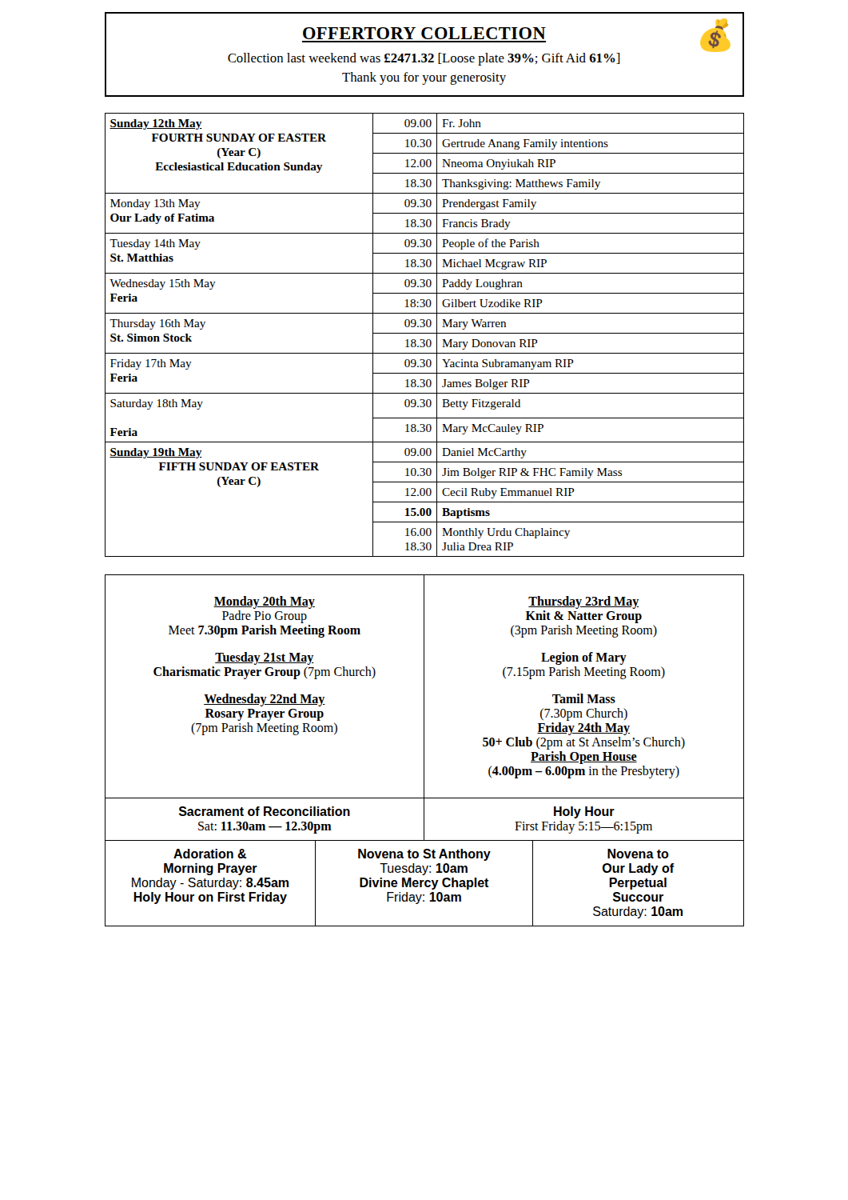💰
OFFERTORY COLLECTION
Collection last weekend was £2471.32 [Loose plate 39%; Gift Aid 61%]
Thank you for your generosity
| Sunday 12th May FOURTH SUNDAY OF EASTER (Year C) Ecclesiastical Education Sunday | 09.00 | Fr. John |
| 10.30 | Gertrude Anang Family intentions |
| 12.00 | Nneoma Onyiukah RIP |
| 18.30 | Thanksgiving: Matthews Family |
| Monday 13th May Our Lady of Fatima | 09.30 | Prendergast Family |
| 18.30 | Francis Brady |
| Tuesday 14th May St. Matthias | 09.30 | People of the Parish |
| 18.30 | Michael Mcgraw RIP |
| Wednesday 15th May Feria | 09.30 | Paddy Loughran |
| 18:30 | Gilbert Uzodike RIP |
| Thursday 16th May St. Simon Stock | 09.30 | Mary Warren |
| 18.30 | Mary Donovan RIP |
| Friday 17th May Feria | 09.30 | Yacinta Subramanyam RIP |
| 18.30 | James Bolger RIP |
| Saturday 18th May Feria | 09.30 | Betty Fitzgerald |
| 18.30 | Mary McCauley RIP |
| Sunday 19th May FIFTH SUNDAY OF EASTER (Year C) | 09.00 | Daniel McCarthy |
| 10.30 | Jim Bolger RIP & FHC Family Mass |
| 12.00 | Cecil Ruby Emmanuel RIP |
| 15.00 | Baptisms |
| 16.00 18.30 | Monthly Urdu Chaplaincy Julia Drea RIP |
| Monday 20th May Padre Pio Group Meet 7.30pm Parish Meeting Room Tuesday 21st May Charismatic Prayer Group (7pm Church) Wednesday 22nd May Rosary Prayer Group (7pm Parish Meeting Room) | Thursday 23rd May Knit & Natter Group (3pm Parish Meeting Room) Legion of Mary (7.15pm Parish Meeting Room) Tamil Mass (7.30pm Church) Friday 24th May 50+ Club (2pm at St Anselm’s Church) Parish Open House ( 4.00pm – 6.00pm in the Presbytery) |
| Sacrament of Reconciliation Sat: 11.30am — 12.30pm | Holy Hour First Friday 5:15—6:15pm |
| Adoration & Morning Prayer Monday - Saturday: 8.45am Holy Hour on First Friday | Novena to St Anthony Tuesday: 10am Divine Mercy Chaplet Friday: 10am | Novena to Our Lady of Perpetual Succour Saturday: 10am |